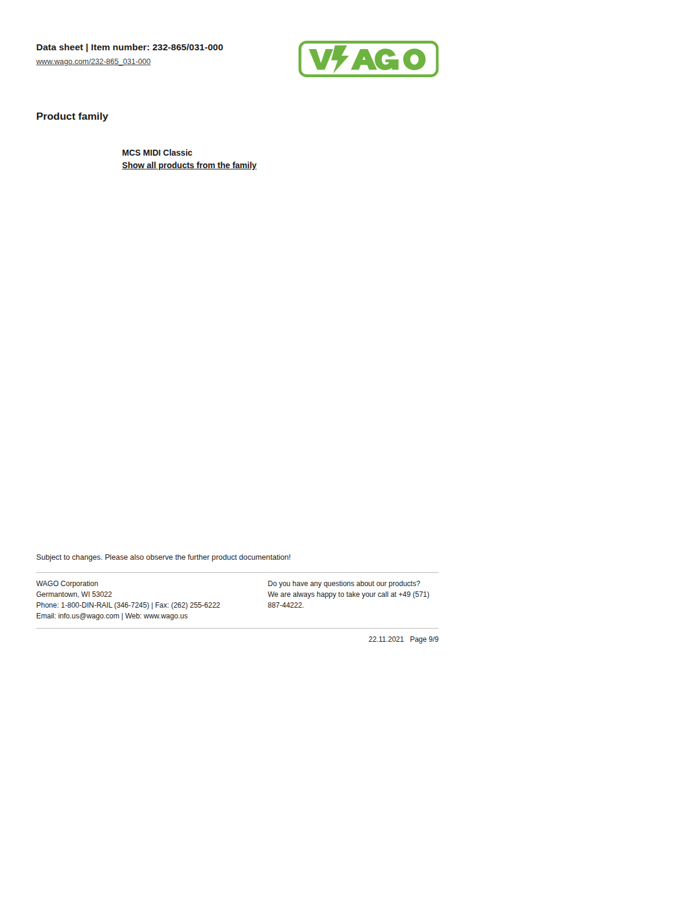Data sheet | Item number: 232-865/031-000
www.wago.com/232-865_031-000
Product family
MCS MIDI Classic
Show all products from the family
Subject to changes. Please also observe the further product documentation!
WAGO Corporation
Germantown, WI 53022
Phone: 1-800-DIN-RAIL (346-7245) | Fax: (262) 255-6222
Email: info.us@wago.com | Web: www.wago.us
Do you have any questions about our products?
We are always happy to take your call at +49 (571) 887-44222.
22.11.2021 Page 9/9